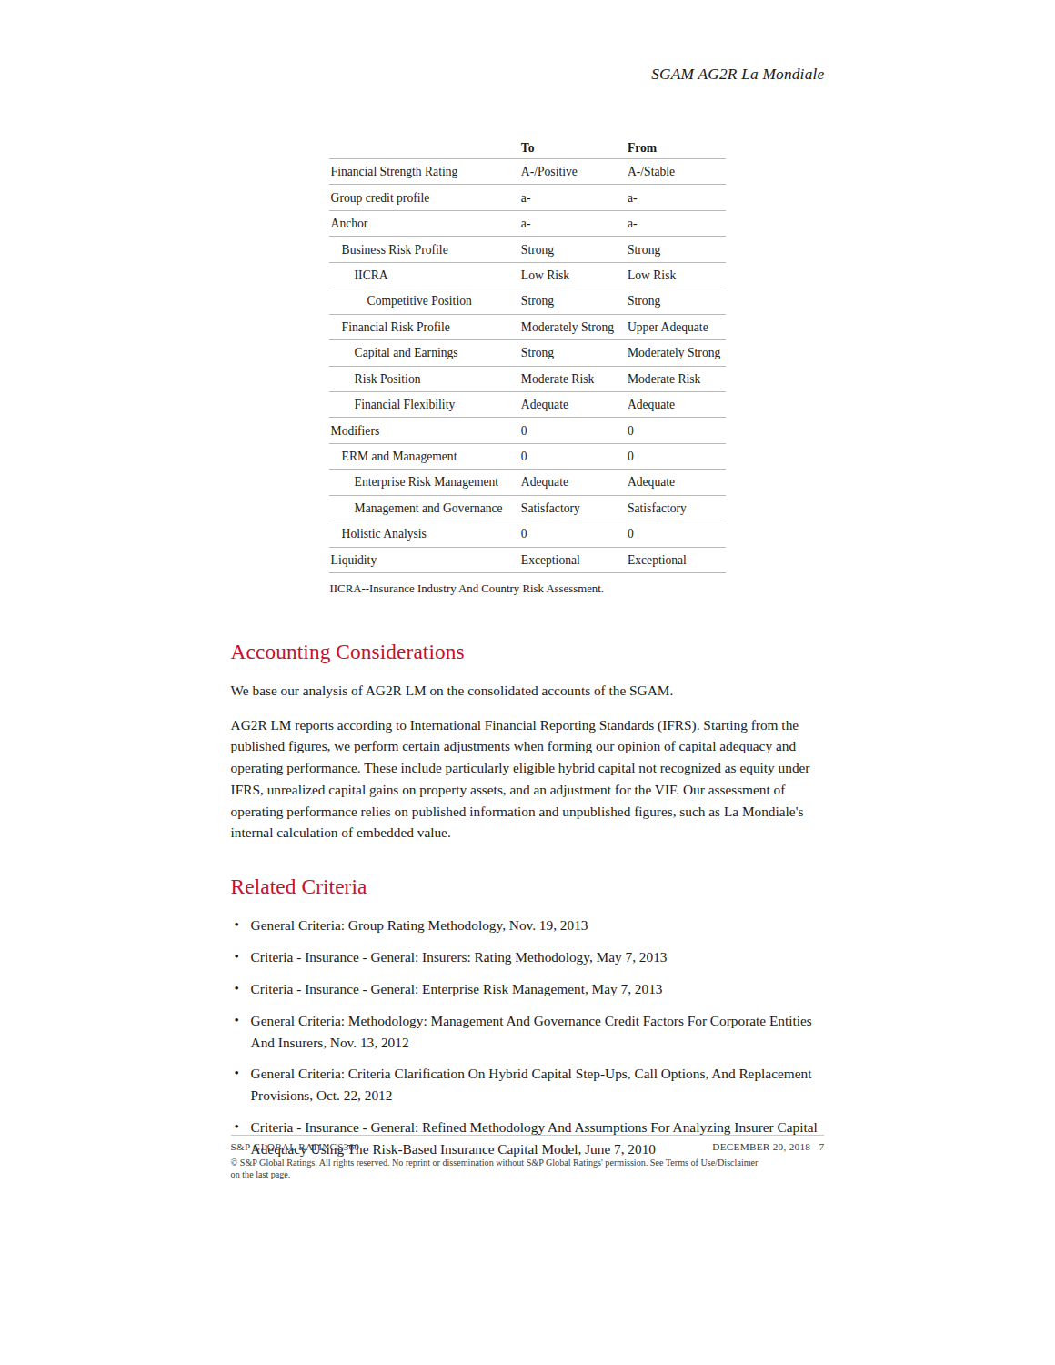SGAM AG2R La Mondiale
| | To | From |
| --- | --- | --- |
| Financial Strength Rating | A-/Positive | A-/Stable |
| Group credit profile | a- | a- |
| Anchor | a- | a- |
| Business Risk Profile | Strong | Strong |
| IICRA | Low Risk | Low Risk |
| Competitive Position | Strong | Strong |
| Financial Risk Profile | Moderately Strong | Upper Adequate |
| Capital and Earnings | Strong | Moderately Strong |
| Risk Position | Moderate Risk | Moderate Risk |
| Financial Flexibility | Adequate | Adequate |
| Modifiers | 0 | 0 |
| ERM and Management | 0 | 0 |
| Enterprise Risk Management | Adequate | Adequate |
| Management and Governance | Satisfactory | Satisfactory |
| Holistic Analysis | 0 | 0 |
| Liquidity | Exceptional | Exceptional |
IICRA--Insurance Industry And Country Risk Assessment.
Accounting Considerations
We base our analysis of AG2R LM on the consolidated accounts of the SGAM.
AG2R LM reports according to International Financial Reporting Standards (IFRS). Starting from the published figures, we perform certain adjustments when forming our opinion of capital adequacy and operating performance. These include particularly eligible hybrid capital not recognized as equity under IFRS, unrealized capital gains on property assets, and an adjustment for the VIF. Our assessment of operating performance relies on published information and unpublished figures, such as La Mondiale's internal calculation of embedded value.
Related Criteria
General Criteria: Group Rating Methodology, Nov. 19, 2013
Criteria - Insurance - General: Insurers: Rating Methodology, May 7, 2013
Criteria - Insurance - General: Enterprise Risk Management, May 7, 2013
General Criteria: Methodology: Management And Governance Credit Factors For Corporate Entities And Insurers, Nov. 13, 2012
General Criteria: Criteria Clarification On Hybrid Capital Step-Ups, Call Options, And Replacement Provisions, Oct. 22, 2012
Criteria - Insurance - General: Refined Methodology And Assumptions For Analyzing Insurer Capital Adequacy Using The Risk-Based Insurance Capital Model, June 7, 2010
S&P GLOBAL RATINGS360 DECEMBER 20, 2018 7
© S&P Global Ratings. All rights reserved. No reprint or dissemination without S&P Global Ratings' permission. See Terms of Use/Disclaimer on the last page.